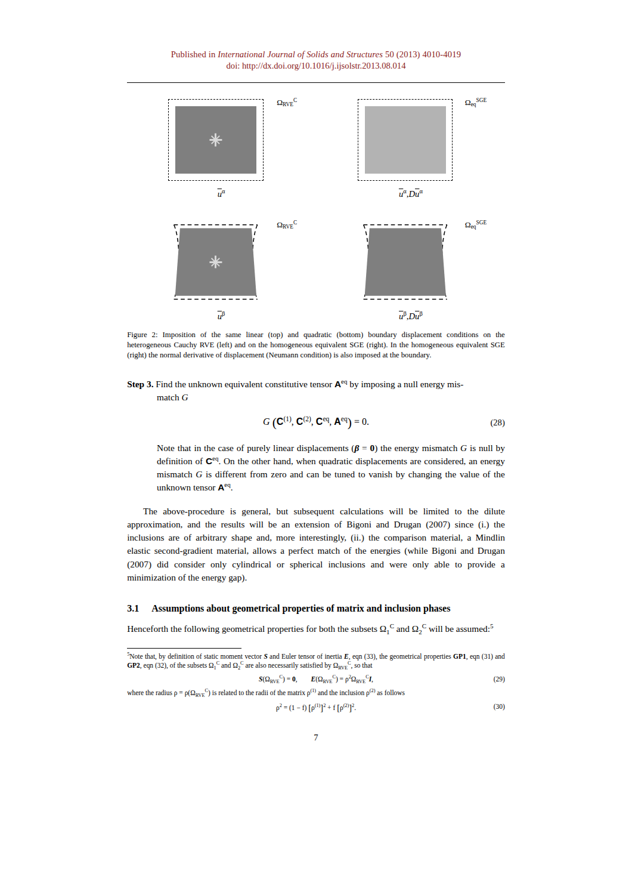Published in International Journal of Solids and Structures 50 (2013) 4010-4019
doi: http://dx.doi.org/10.1016/j.ijsolstr.2013.08.014
ΩRVE C
uα
Ωeq SGE
uα,Duα
ΩRVE C
uβ
Ωeq SGE
uβ,Duβ
Figure 2: Imposition of the same linear (top) and quadratic (bottom) boundary displacement conditions on the heterogeneous Cauchy RVE (left) and on the homogeneous equivalent SGE (right). In the homogeneous equivalent SGE (right) the normal derivative of displacement (Neumann condition) is also imposed at the boundary.
Step 3. Find the unknown equivalent constitutive tensor Aeq by imposing a null energy mis-
match G
G (C(1), C(2), Ceq, Aeq) = 0. (28)
Note that in the case of purely linear displacements (β = 0) the energy mismatch G is null by definition of Ceq. On the other hand, when quadratic displacements are considered, an energy mismatch G is different from zero and can be tuned to vanish by changing the value of the unknown tensor Aeq.
The above-procedure is general, but subsequent calculations will be limited to the dilute approximation, and the results will be an extension of Bigoni and Drugan (2007) since (i.) the inclusions are of arbitrary shape and, more interestingly, (ii.) the comparison material, a Mindlin elastic second-gradient material, allows a perfect match of the energies (while Bigoni and Drugan (2007) did consider only cylindrical or spherical inclusions and were only able to provide a minimization of the energy gap).
3.1 Assumptions about geometrical properties of matrix and inclusion phases
Henceforth the following geometrical properties for both the subsets Ω1C and Ω2C will be assumed:5
5Note that, by definition of static moment vector S and Euler tensor of inertia E, eqn (33), the geometrical properties GP1, eqn (31) and GP2, eqn (32), of the subsets Ω1C and Ω2C are also necessarily satisfied by ΩRVEC, so that
S(ΩRVEC) = 0, E(ΩRVEC) = ρ2ΩRVECI, (29)
where the radius ρ = ρ(ΩRVEC) is related to the radii of the matrix ρ(1) and the inclusion ρ(2) as follows
ρ2 = (1 − f) [ρ(1)]2 + f [ρ(2)]2. (30)
7